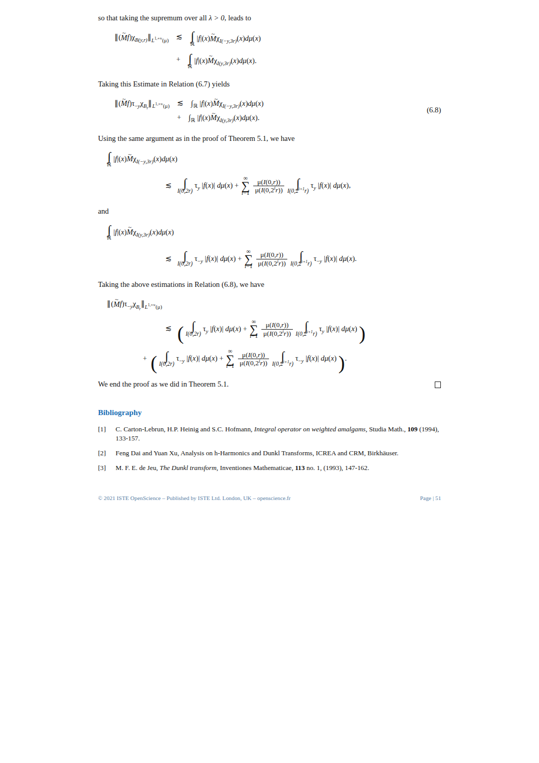so that taking the supremum over all λ > 0, leads to
∥(~M f)χB(y,r)∥L1,+∞(μ)
∫ℝ |f|(x)~MχI(−y,3r)(x)dμ(x)
∥(Mf)χB(y,r)∥L1,+∞(μ)
+
∫ℝ |f|(x)~MχI(y,3r)(x)dμ(x).
Taking this Estimate in Relation (6.7) yields
(6.8)
∥(~M f)τ−yχBr∥L1,+∞(μ)
∫ℝ |f|(x)~MχI(−y,3r)(x)dμ(x)
∥(Mf)τ−yχBr∥L1,+∞(μ)
+
∫ℝ |f|(x)~MχI(y,3r)(x)dμ(x).
Using the same argument as in the proof of Theorem 5.1, we have
∫ℝ |f|(x)~MχI(−y,3r)(x)dμ(x)
∫I(0,2r) τy |f(x)| dμ(x) + ∞∑i=1 μ(I(0,r)) μ(I(0,2ir)) ∫I(0,2i+1r) τy |f(x)| dμ(x),
and
∫ℝ |f|(x)~MχI(y,3r)(x)dμ(x)
∫I(0,2r) τ−y |f(x)| dμ(x) + ∞∑i=1 μ(I(0,r)) μ(I(0,2ir)) ∫I(0,2i+1r) τ−y |f(x)| dμ(x).
Taking the above estimations in Relation (6.8), we have
∥(~M f)τ−yχBr∥L1,+∞(μ)
( ∫I(0,2r) τy |f(x)| dμ(x) + ∞∑i=1 μ(I(0,r)) μ(I(0,2ir)) ∫I(0,2i+1r) τy |f(x)| dμ(x) )
+ ( ∫I(0,2r) τ−y |f(x)| dμ(x) + ∞∑i=1 μ(I(0,r)) μ(I(0,2ir)) ∫I(0,2i+1r) τ−y |f(x)| dμ(x) ).
We end the proof as we did in Theorem 5.1.
Bibliography
[1] C. Carton-Lebrun, H.P. Heinig and S.C. Hofmann, Integral operator on weighted amalgams, Studia Math., 109 (1994), 133-157.
[2] Feng Dai and Yuan Xu, Analysis on h-Harmonics and Dunkl Transforms, ICREA and CRM, Birkhäuser.
[3] M. F. E. de Jeu, The Dunkl transform, Inventiones Mathematicae, 113 no. 1, (1993), 147-162.
© 2021 ISTE OpenScience – Published by ISTE Ltd. London, UK – openscience.fr
Page | 51